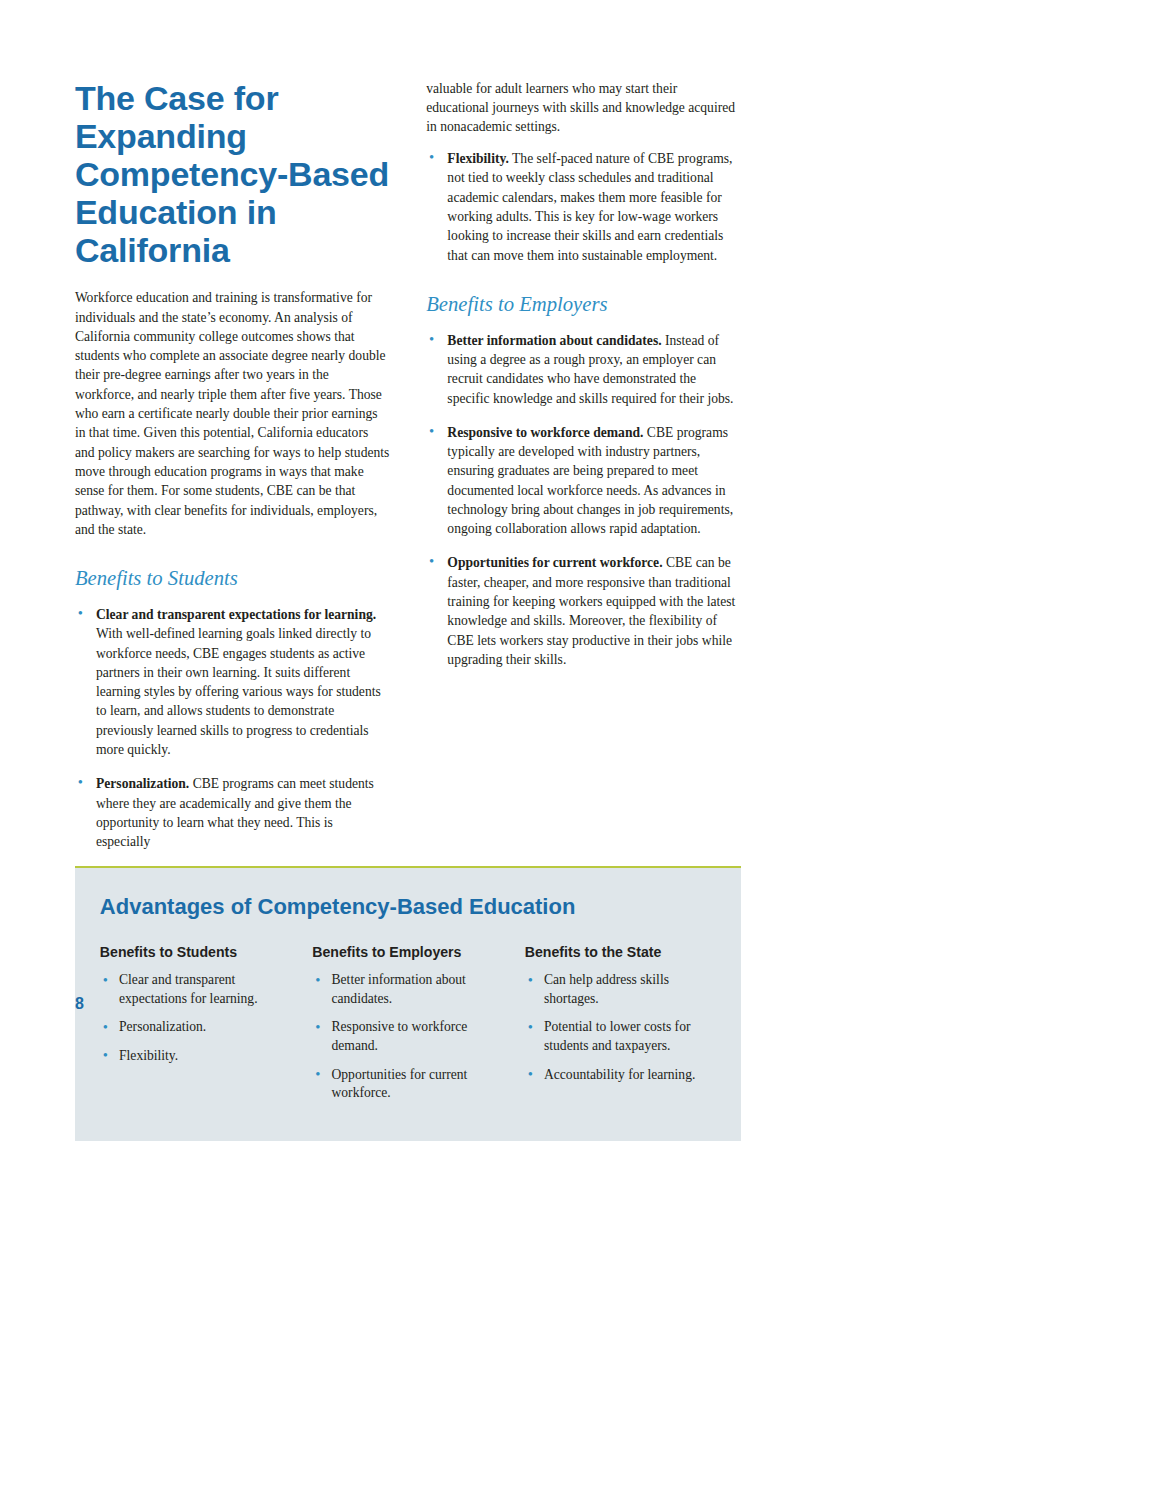The Case for Expanding Competency-Based Education in California
Workforce education and training is transformative for individuals and the state’s economy. An analysis of California community college outcomes shows that students who complete an associate degree nearly double their pre-degree earnings after two years in the workforce, and nearly triple them after five years. Those who earn a certificate nearly double their prior earnings in that time. Given this potential, California educators and policy makers are searching for ways to help students move through education programs in ways that make sense for them. For some students, CBE can be that pathway, with clear benefits for individuals, employers, and the state.
Benefits to Students
Clear and transparent expectations for learning. With well-defined learning goals linked directly to workforce needs, CBE engages students as active partners in their own learning. It suits different learning styles by offering various ways for students to learn, and allows students to demonstrate previously learned skills to progress to credentials more quickly.
Personalization. CBE programs can meet students where they are academically and give them the opportunity to learn what they need. This is especially
valuable for adult learners who may start their educational journeys with skills and knowledge acquired in nonacademic settings.
Flexibility. The self-paced nature of CBE programs, not tied to weekly class schedules and traditional academic calendars, makes them more feasible for working adults. This is key for low-wage workers looking to increase their skills and earn credentials that can move them into sustainable employment.
Benefits to Employers
Better information about candidates. Instead of using a degree as a rough proxy, an employer can recruit candidates who have demonstrated the specific knowledge and skills required for their jobs.
Responsive to workforce demand. CBE programs typically are developed with industry partners, ensuring graduates are being prepared to meet documented local workforce needs. As advances in technology bring about changes in job requirements, ongoing collaboration allows rapid adaptation.
Opportunities for current workforce. CBE can be faster, cheaper, and more responsive than traditional training for keeping workers equipped with the latest knowledge and skills. Moreover, the flexibility of CBE lets workers stay productive in their jobs while upgrading their skills.
Advantages of Competency-Based Education
Benefits to Students
Clear and transparent expectations for learning.
Personalization.
Flexibility.
Benefits to Employers
Better information about candidates.
Responsive to workforce demand.
Opportunities for current workforce.
Benefits to the State
Can help address skills shortages.
Potential to lower costs for students and taxpayers.
Accountability for learning.
8